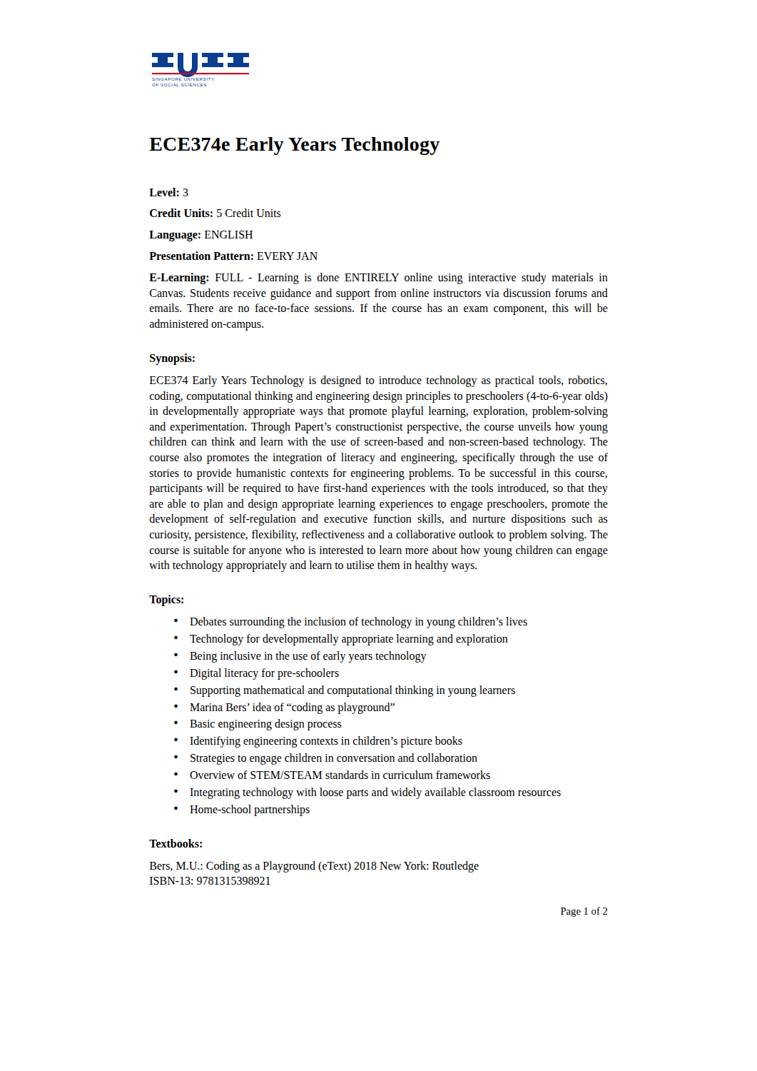SINGAPORE UNIVERSITY OF SOCIAL SCIENCES
ECE374e Early Years Technology
Level: 3
Credit Units: 5 Credit Units
Language: ENGLISH
Presentation Pattern: EVERY JAN
E-Learning: FULL - Learning is done ENTIRELY online using interactive study materials in Canvas. Students receive guidance and support from online instructors via discussion forums and emails. There are no face-to-face sessions. If the course has an exam component, this will be administered on-campus.
Synopsis:
ECE374 Early Years Technology is designed to introduce technology as practical tools, robotics, coding, computational thinking and engineering design principles to preschoolers (4-to-6-year olds) in developmentally appropriate ways that promote playful learning, exploration, problem-solving and experimentation. Through Papert’s constructionist perspective, the course unveils how young children can think and learn with the use of screen-based and non-screen-based technology. The course also promotes the integration of literacy and engineering, specifically through the use of stories to provide humanistic contexts for engineering problems. To be successful in this course, participants will be required to have first-hand experiences with the tools introduced, so that they are able to plan and design appropriate learning experiences to engage preschoolers, promote the development of self-regulation and executive function skills, and nurture dispositions such as curiosity, persistence, flexibility, reflectiveness and a collaborative outlook to problem solving. The course is suitable for anyone who is interested to learn more about how young children can engage with technology appropriately and learn to utilise them in healthy ways.
Topics:
Debates surrounding the inclusion of technology in young children’s lives
Technology for developmentally appropriate learning and exploration
Being inclusive in the use of early years technology
Digital literacy for pre-schoolers
Supporting mathematical and computational thinking in young learners
Marina Bers’ idea of “coding as playground”
Basic engineering design process
Identifying engineering contexts in children’s picture books
Strategies to engage children in conversation and collaboration
Overview of STEM/STEAM standards in curriculum frameworks
Integrating technology with loose parts and widely available classroom resources
Home-school partnerships
Textbooks:
Bers, M.U.: Coding as a Playground (eText) 2018 New York: Routledge
ISBN-13: 9781315398921
Page 1 of 2